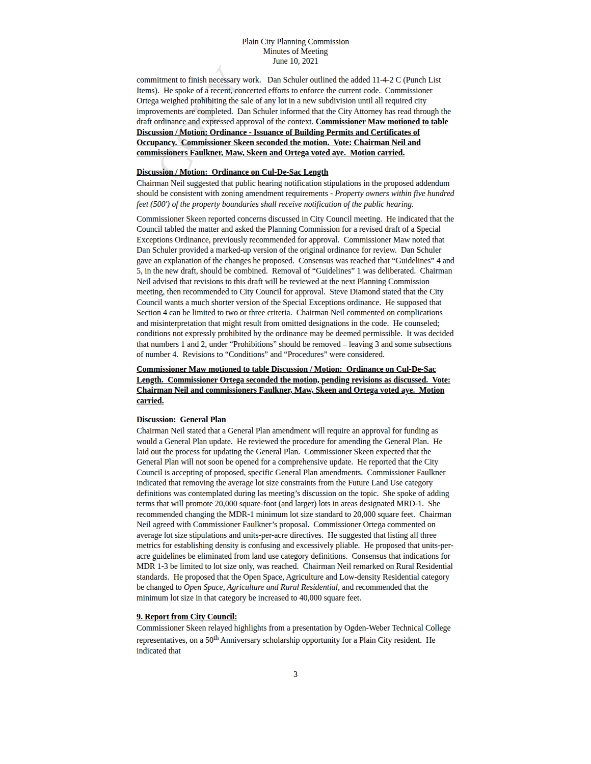COPY
Plain City Planning Commission
Minutes of Meeting
June 10, 2021
commitment to finish necessary work. Dan Schuler outlined the added 11-4-2 C (Punch List Items). He spoke of a recent, concerted efforts to enforce the current code. Commissioner Ortega weighed prohibiting the sale of any lot in a new subdivision until all required city improvements are completed. Dan Schuler informed that the City Attorney has read through the draft ordinance and expressed approval of the context. Commissioner Maw motioned to table Discussion / Motion: Ordinance - Issuance of Building Permits and Certificates of Occupancy. Commissioner Skeen seconded the motion. Vote: Chairman Neil and commissioners Faulkner, Maw, Skeen and Ortega voted aye. Motion carried.
Discussion / Motion: Ordinance on Cul-De-Sac Length
Chairman Neil suggested that public hearing notification stipulations in the proposed addendum should be consistent with zoning amendment requirements - Property owners within five hundred feet (500') of the property boundaries shall receive notification of the public hearing.
Commissioner Skeen reported concerns discussed in City Council meeting. He indicated that the Council tabled the matter and asked the Planning Commission for a revised draft of a Special Exceptions Ordinance, previously recommended for approval. Commissioner Maw noted that Dan Schuler provided a marked-up version of the original ordinance for review. Dan Schuler gave an explanation of the changes he proposed. Consensus was reached that “Guidelines” 4 and 5, in the new draft, should be combined. Removal of “Guidelines” 1 was deliberated. Chairman Neil advised that revisions to this draft will be reviewed at the next Planning Commission meeting, then recommended to City Council for approval. Steve Diamond stated that the City Council wants a much shorter version of the Special Exceptions ordinance. He supposed that Section 4 can be limited to two or three criteria. Chairman Neil commented on complications and misinterpretation that might result from omitted designations in the code. He counseled; conditions not expressly prohibited by the ordinance may be deemed permissible. It was decided that numbers 1 and 2, under “Prohibitions” should be removed – leaving 3 and some subsections of number 4. Revisions to “Conditions” and “Procedures” were considered.
Commissioner Maw motioned to table Discussion / Motion: Ordinance on Cul-De-Sac Length. Commissioner Ortega seconded the motion, pending revisions as discussed. Vote: Chairman Neil and commissioners Faulkner, Maw, Skeen and Ortega voted aye. Motion carried.
Discussion: General Plan
Chairman Neil stated that a General Plan amendment will require an approval for funding as would a General Plan update. He reviewed the procedure for amending the General Plan. He laid out the process for updating the General Plan. Commissioner Skeen expected that the General Plan will not soon be opened for a comprehensive update. He reported that the City Council is accepting of proposed, specific General Plan amendments. Commissioner Faulkner indicated that removing the average lot size constraints from the Future Land Use category definitions was contemplated during las meeting’s discussion on the topic. She spoke of adding terms that will promote 20,000 square-foot (and larger) lots in areas designated MRD-1. She recommended changing the MDR-1 minimum lot size standard to 20,000 square feet. Chairman Neil agreed with Commissioner Faulkner’s proposal. Commissioner Ortega commented on average lot size stipulations and units-per-acre directives. He suggested that listing all three metrics for establishing density is confusing and excessively pliable. He proposed that units-per-acre guidelines be eliminated from land use category definitions. Consensus that indications for MDR 1-3 be limited to lot size only, was reached. Chairman Neil remarked on Rural Residential standards. He proposed that the Open Space, Agriculture and Low-density Residential category be changed to Open Space, Agriculture and Rural Residential, and recommended that the minimum lot size in that category be increased to 40,000 square feet.
9. Report from City Council:
Commissioner Skeen relayed highlights from a presentation by Ogden-Weber Technical College representatives, on a 50th Anniversary scholarship opportunity for a Plain City resident. He indicated that
3